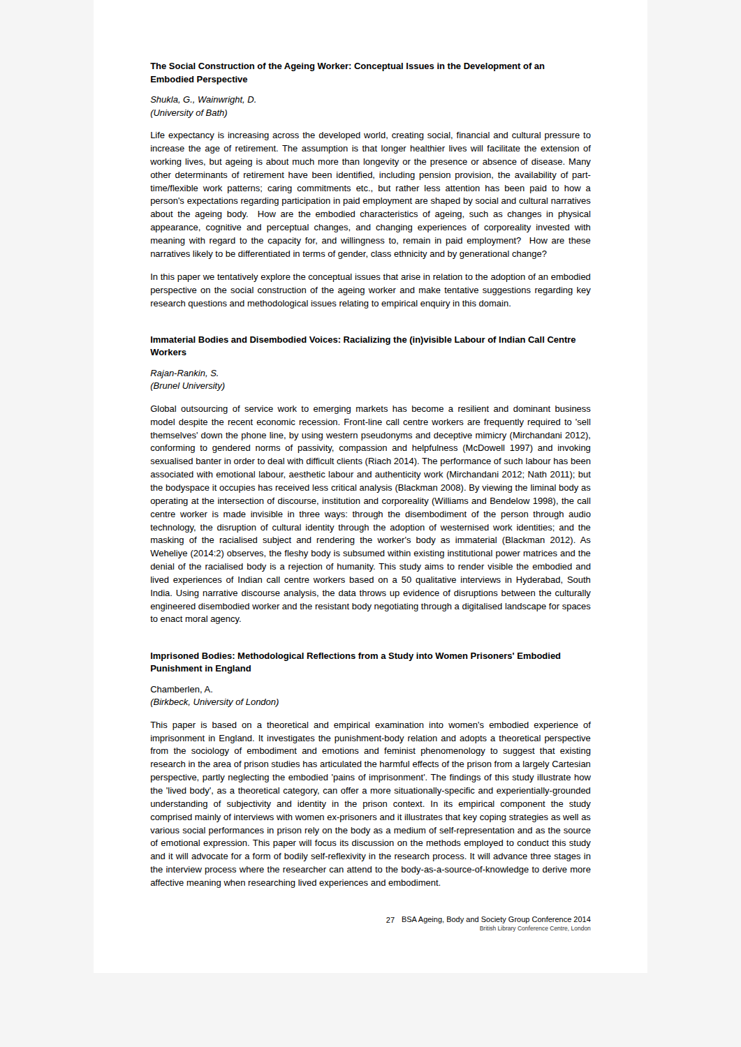The Social Construction of the Ageing Worker: Conceptual Issues in the Development of an Embodied Perspective
Shukla, G., Wainwright, D.
(University of Bath)
Life expectancy is increasing across the developed world, creating social, financial and cultural pressure to increase the age of retirement. The assumption is that longer healthier lives will facilitate the extension of working lives, but ageing is about much more than longevity or the presence or absence of disease. Many other determinants of retirement have been identified, including pension provision, the availability of part-time/flexible work patterns; caring commitments etc., but rather less attention has been paid to how a person's expectations regarding participation in paid employment are shaped by social and cultural narratives about the ageing body. How are the embodied characteristics of ageing, such as changes in physical appearance, cognitive and perceptual changes, and changing experiences of corporeality invested with meaning with regard to the capacity for, and willingness to, remain in paid employment? How are these narratives likely to be differentiated in terms of gender, class ethnicity and by generational change?
In this paper we tentatively explore the conceptual issues that arise in relation to the adoption of an embodied perspective on the social construction of the ageing worker and make tentative suggestions regarding key research questions and methodological issues relating to empirical enquiry in this domain.
Immaterial Bodies and Disembodied Voices: Racializing the (in)visible Labour of Indian Call Centre Workers
Rajan-Rankin, S.
(Brunel University)
Global outsourcing of service work to emerging markets has become a resilient and dominant business model despite the recent economic recession. Front-line call centre workers are frequently required to 'sell themselves' down the phone line, by using western pseudonyms and deceptive mimicry (Mirchandani 2012), conforming to gendered norms of passivity, compassion and helpfulness (McDowell 1997) and invoking sexualised banter in order to deal with difficult clients (Riach 2014). The performance of such labour has been associated with emotional labour, aesthetic labour and authenticity work (Mirchandani 2012; Nath 2011); but the bodyspace it occupies has received less critical analysis (Blackman 2008). By viewing the liminal body as operating at the intersection of discourse, institution and corporeality (Williams and Bendelow 1998), the call centre worker is made invisible in three ways: through the disembodiment of the person through audio technology, the disruption of cultural identity through the adoption of westernised work identities; and the masking of the racialised subject and rendering the worker's body as immaterial (Blackman 2012). As Weheliye (2014:2) observes, the fleshy body is subsumed within existing institutional power matrices and the denial of the racialised body is a rejection of humanity. This study aims to render visible the embodied and lived experiences of Indian call centre workers based on a 50 qualitative interviews in Hyderabad, South India. Using narrative discourse analysis, the data throws up evidence of disruptions between the culturally engineered disembodied worker and the resistant body negotiating through a digitalised landscape for spaces to enact moral agency.
Imprisoned Bodies: Methodological Reflections from a Study into Women Prisoners' Embodied Punishment in England
Chamberlen, A.
(Birkbeck, University of London)
This paper is based on a theoretical and empirical examination into women's embodied experience of imprisonment in England. It investigates the punishment-body relation and adopts a theoretical perspective from the sociology of embodiment and emotions and feminist phenomenology to suggest that existing research in the area of prison studies has articulated the harmful effects of the prison from a largely Cartesian perspective, partly neglecting the embodied 'pains of imprisonment'. The findings of this study illustrate how the 'lived body', as a theoretical category, can offer a more situationally-specific and experientially-grounded understanding of subjectivity and identity in the prison context. In its empirical component the study comprised mainly of interviews with women ex-prisoners and it illustrates that key coping strategies as well as various social performances in prison rely on the body as a medium of self-representation and as the source of emotional expression. This paper will focus its discussion on the methods employed to conduct this study and it will advocate for a form of bodily self-reflexivity in the research process. It will advance three stages in the interview process where the researcher can attend to the body-as-a-source-of-knowledge to derive more affective meaning when researching lived experiences and embodiment.
27
BSA Ageing, Body and Society Group Conference 2014
British Library Conference Centre, London